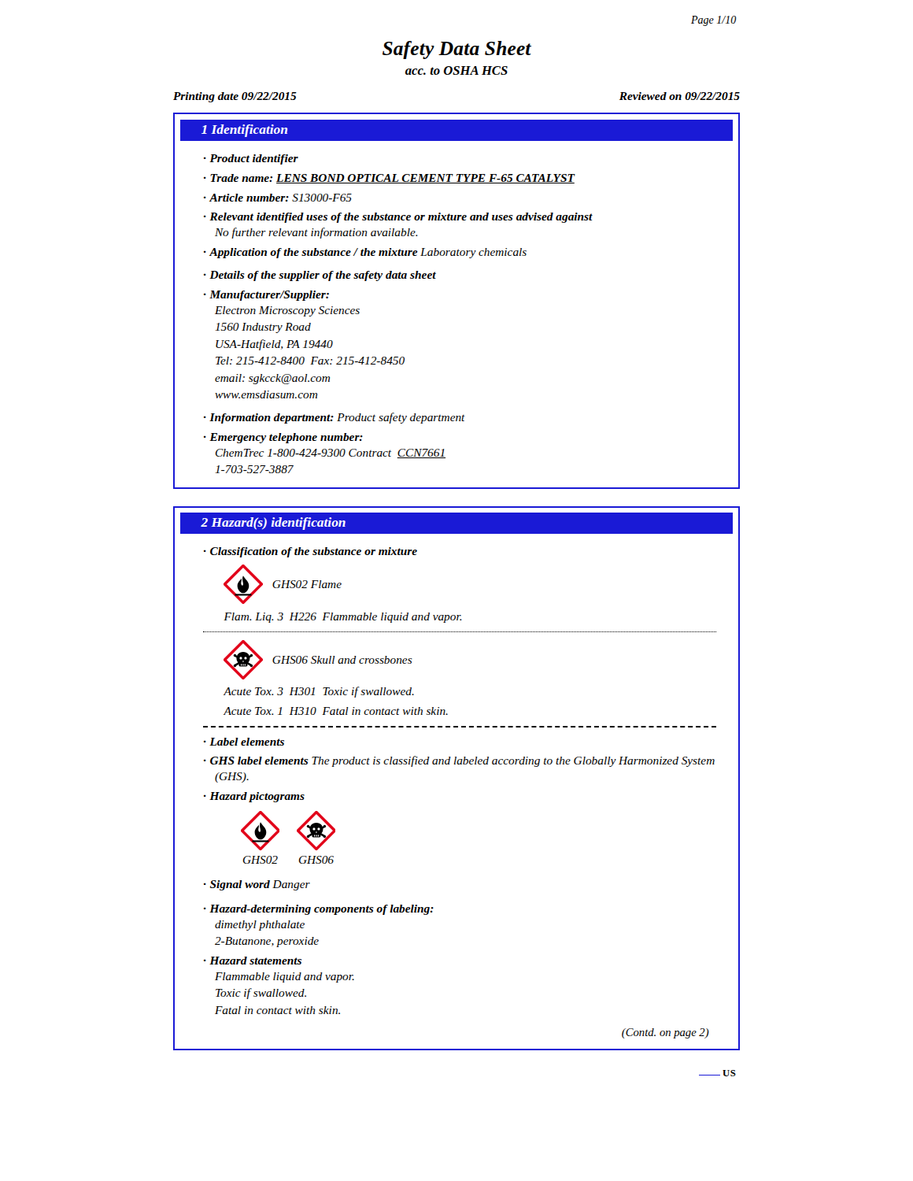Page 1/10
Safety Data Sheet
acc. to OSHA HCS
Printing date 09/22/2015 Reviewed on 09/22/2015
1 Identification
· Product identifier
· Trade name: LENS BOND OPTICAL CEMENT TYPE F-65 CATALYST
· Article number: S13000-F65
· Relevant identified uses of the substance or mixture and uses advised against
No further relevant information available.
· Application of the substance / the mixture Laboratory chemicals
· Details of the supplier of the safety data sheet
· Manufacturer/Supplier:
Electron Microscopy Sciences
1560 Industry Road
USA-Hatfield, PA 19440
Tel: 215-412-8400 Fax: 215-412-8450
email: sgkcck@aol.com
www.emsdiasum.com
· Information department: Product safety department
· Emergency telephone number:
ChemTrec 1-800-424-9300 Contract CCN7661
1-703-527-3887
2 Hazard(s) identification
· Classification of the substance or mixture
GHS02 Flame
Flam. Liq. 3 H226 Flammable liquid and vapor.
GHS06 Skull and crossbones
Acute Tox. 3 H301 Toxic if swallowed.
Acute Tox. 1 H310 Fatal in contact with skin.
· Label elements
· GHS label elements The product is classified and labeled according to the Globally Harmonized System (GHS).
· Hazard pictograms
GHS02
GHS06
· Signal word Danger
· Hazard-determining components of labeling:
dimethyl phthalate
2-Butanone, peroxide
· Hazard statements
Flammable liquid and vapor.
Toxic if swallowed.
Fatal in contact with skin.
(Contd. on page 2)
US